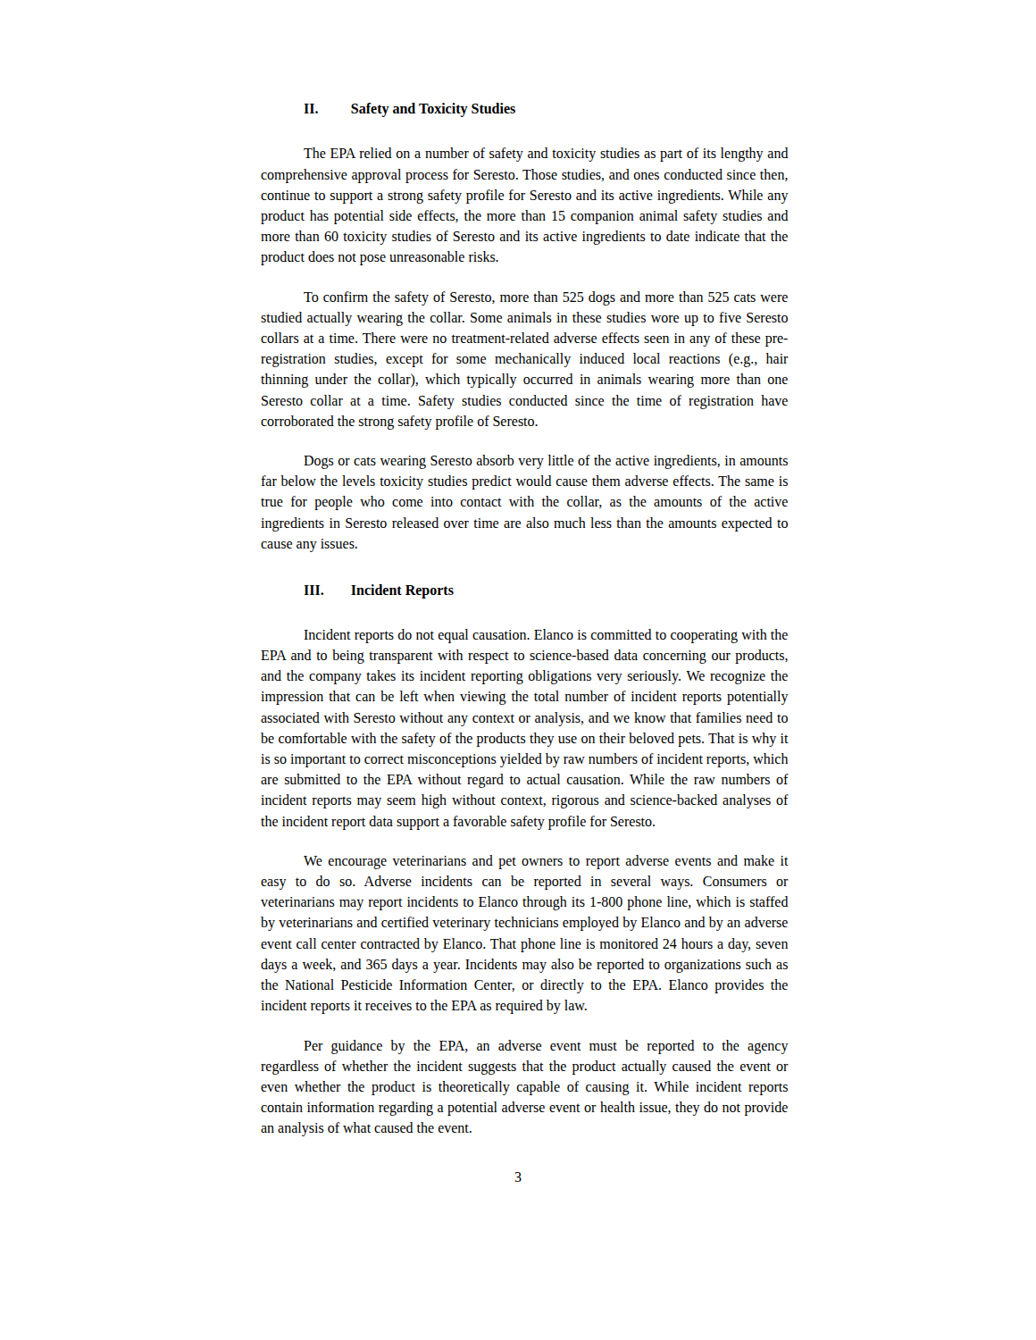II. Safety and Toxicity Studies
The EPA relied on a number of safety and toxicity studies as part of its lengthy and comprehensive approval process for Seresto. Those studies, and ones conducted since then, continue to support a strong safety profile for Seresto and its active ingredients. While any product has potential side effects, the more than 15 companion animal safety studies and more than 60 toxicity studies of Seresto and its active ingredients to date indicate that the product does not pose unreasonable risks.
To confirm the safety of Seresto, more than 525 dogs and more than 525 cats were studied actually wearing the collar. Some animals in these studies wore up to five Seresto collars at a time. There were no treatment-related adverse effects seen in any of these pre-registration studies, except for some mechanically induced local reactions (e.g., hair thinning under the collar), which typically occurred in animals wearing more than one Seresto collar at a time. Safety studies conducted since the time of registration have corroborated the strong safety profile of Seresto.
Dogs or cats wearing Seresto absorb very little of the active ingredients, in amounts far below the levels toxicity studies predict would cause them adverse effects. The same is true for people who come into contact with the collar, as the amounts of the active ingredients in Seresto released over time are also much less than the amounts expected to cause any issues.
III. Incident Reports
Incident reports do not equal causation. Elanco is committed to cooperating with the EPA and to being transparent with respect to science-based data concerning our products, and the company takes its incident reporting obligations very seriously. We recognize the impression that can be left when viewing the total number of incident reports potentially associated with Seresto without any context or analysis, and we know that families need to be comfortable with the safety of the products they use on their beloved pets. That is why it is so important to correct misconceptions yielded by raw numbers of incident reports, which are submitted to the EPA without regard to actual causation. While the raw numbers of incident reports may seem high without context, rigorous and science-backed analyses of the incident report data support a favorable safety profile for Seresto.
We encourage veterinarians and pet owners to report adverse events and make it easy to do so. Adverse incidents can be reported in several ways. Consumers or veterinarians may report incidents to Elanco through its 1-800 phone line, which is staffed by veterinarians and certified veterinary technicians employed by Elanco and by an adverse event call center contracted by Elanco. That phone line is monitored 24 hours a day, seven days a week, and 365 days a year. Incidents may also be reported to organizations such as the National Pesticide Information Center, or directly to the EPA. Elanco provides the incident reports it receives to the EPA as required by law.
Per guidance by the EPA, an adverse event must be reported to the agency regardless of whether the incident suggests that the product actually caused the event or even whether the product is theoretically capable of causing it. While incident reports contain information regarding a potential adverse event or health issue, they do not provide an analysis of what caused the event.
3